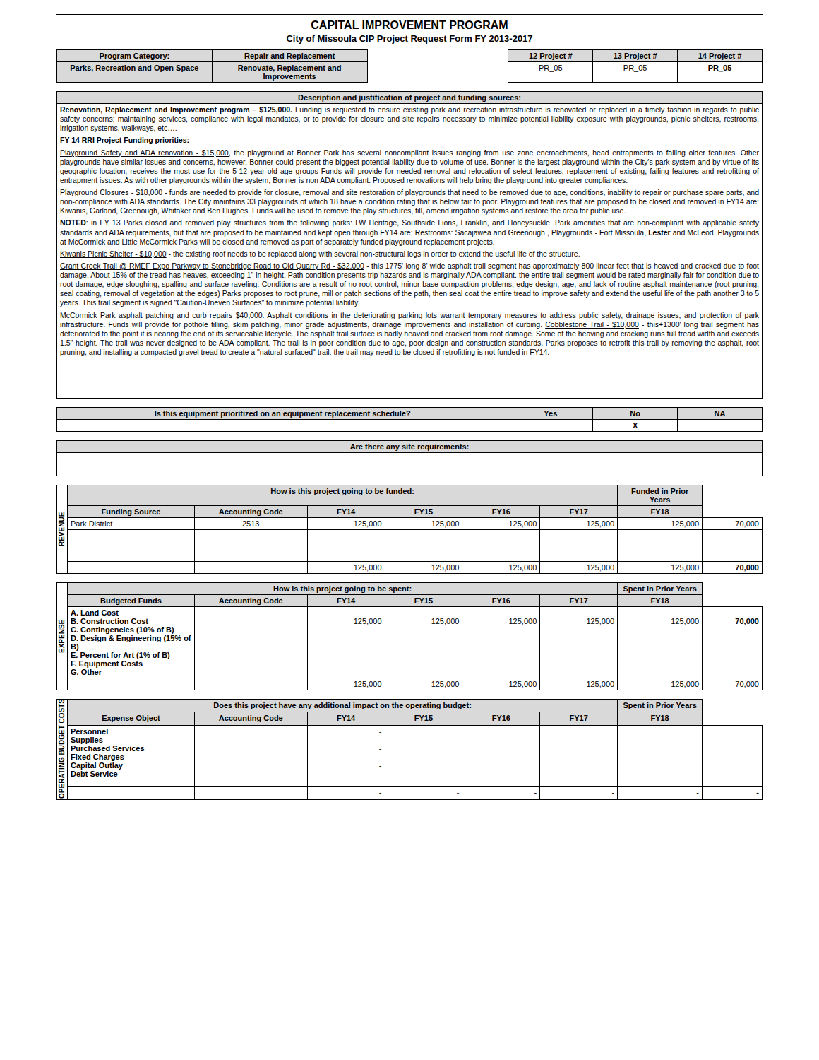| CAPITAL IMPROVEMENT PROGRAM |
| City of Missoula CIP Project Request Form FY 2013-2017 |
| Program Category: | Repair and Replacement | | 12 Project # | 13 Project # | 14 Project # |
| Parks, Recreation and Open Space | Renovate, Replacement and Improvements | | PR_05 | PR_05 | PR_05 |
| Description and justification of project and funding sources: |
| Renovation, Replacement and Improvement program – $125,000. Funding is requested to ensure existing park and recreation infrastructure is renovated or replaced in a timely fashion in regards to public safety concerns; maintaining services, compliance with legal mandates, or to provide for closure and site repairs necessary to minimize potential liability exposure with playgrounds, picnic shelters, restrooms, irrigation systems, walkways, etc…. FY 14 RRI Project Funding priorities: Playground Safety and ADA renovation - $15,000, the playground at Bonner Park has several noncompliant issues ranging from use zone encroachments, head entrapments to failing older features. Other playgrounds have similar issues and concerns, however, Bonner could present the biggest potential liability due to volume of use. Bonner is the largest playground within the City's park system and by virtue of its geographic location, receives the most use for the 5-12 year old age groups Funds will provide for needed removal and relocation of select features, replacement of existing, failing features and retrofitting of entrapment issues. As with other playgrounds within the system, Bonner is non ADA compliant. Proposed renovations will help bring the playground into greater compliances. Playground Closures - $18,000 - funds are needed to provide for closure, removal and site restoration of playgrounds that need to be removed due to age, conditions, inability to repair or purchase spare parts, and non-compliance with ADA standards. The City maintains 33 playgrounds of which 18 have a condition rating that is below fair to poor. Playground features that are proposed to be closed and removed in FY14 are: Kiwanis, Garland, Greenough, Whitaker and Ben Hughes. Funds will be used to remove the play structures, fill, amend irrigation systems and restore the area for public use. NOTED : in FY 13 Parks closed and removed play structures from the following parks: LW Heritage, Southside Lions, Franklin, and Honeysuckle. Park amenities that are non-compliant with applicable safety standards and ADA requirements, but that are proposed to be maintained and kept open through FY14 are: Restrooms: Sacajawea and Greenough , Playgrounds - Fort Missoula, Lester and McLeod. Playgrounds at McCormick and Little McCormick Parks will be closed and removed as part of separately funded playground replacement projects. Kiwanis Picnic Shelter - $10,000 - the existing roof needs to be replaced along with several non-structural logs in order to extend the useful life of the structure. Grant Creek Trail @ RMEF Expo Parkway to Stonebridge Road to Old Quarry Rd - $32,000 - this 1775' long 8' wide asphalt trail segment has approximately 800 linear feet that is heaved and cracked due to foot damage. About 15% of the tread has heaves, exceeding 1" in height. Path condition presents trip hazards and is marginally ADA compliant. the entire trail segment would be rated marginally fair for condition due to root damage, edge sloughing, spalling and surface raveling. Conditions are a result of no root control, minor base compaction problems, edge design, age, and lack of routine asphalt maintenance (root pruning, seal coating, removal of vegetation at the edges) Parks proposes to root prune, mill or patch sections of the path, then seal coat the entire tread to improve safety and extend the useful life of the path another 3 to 5 years. This trail segment is signed "Caution-Uneven Surfaces" to minimize potential liability. McCormick Park asphalt patching and curb repairs $40,000 . Asphalt conditions in the deteriorating parking lots warrant temporary measures to address public safety, drainage issues, and protection of park infrastructure. Funds will provide for pothole filling, skim patching, minor grade adjustments, drainage improvements and installation of curbing. Cobblestone Trail - $10,000 - this+1300' long trail segment has deteriorated to the point it is nearing the end of its serviceable lifecycle. The asphalt trail surface is badly heaved and cracked from root damage. Some of the heaving and cracking runs full tread width and exceeds 1.5" height. The trail was never designed to be ADA compliant. The trail is in poor condition due to age, poor design and construction standards. Parks proposes to retrofit this trail by removing the asphalt, root pruning, and installing a compacted gravel tread to create a "natural surfaced" trail. the trail may need to be closed if retrofitting is not funded in FY14. |
| Is this equipment prioritized on an equipment replacement schedule? | Yes | No | NA |
| | | X | |
| Are there any site requirements: |
| REVENUE | How is this project going to be funded: | Funded in Prior Years |
| Funding Source | Accounting Code | FY14 | FY15 | FY16 | FY17 | FY18 |
| Park District | 2513 | 125,000 | 125,000 | 125,000 | 125,000 | 125,000 | 70,000 |
| | | 125,000 | 125,000 | 125,000 | 125,000 | 125,000 | 70,000 |
| EXPENSE | How is this project going to be spent: | Spent in Prior Years |
| Budgeted Funds | Accounting Code | FY14 | FY15 | FY16 | FY17 | FY18 |
| A. Land Cost B. Construction Cost C. Contingencies (10% of B) D. Design & Engineering (15% of B) E. Percent for Art (1% of B) F. Equipment Costs G. Other | | 125,000 | 125,000 | 125,000 | 125,000 | 125,000 | 70,000 |
| | | 125,000 | 125,000 | 125,000 | 125,000 | 125,000 | 70,000 |
| OPERATING BUDGET COSTS | Does this project have any additional impact on the operating budget: | Spent in Prior Years |
| Expense Object | Accounting Code | FY14 | FY15 | FY16 | FY17 | FY18 |
| Personnel Supplies Purchased Services Fixed Charges Capital Outlay Debt Service | | - - - - - - | | | | | |
| | | - | - | - | - | - | - |